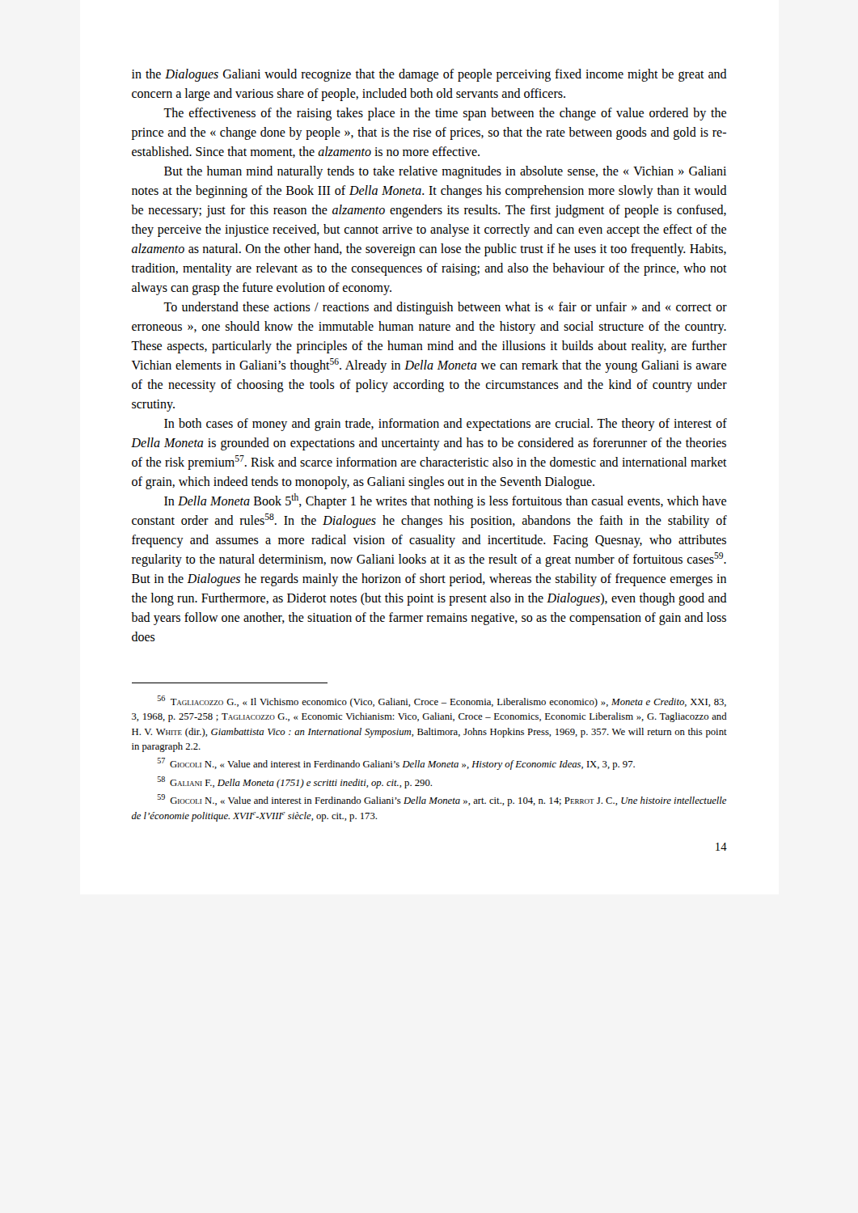in the Dialogues Galiani would recognize that the damage of people perceiving fixed income might be great and concern a large and various share of people, included both old servants and officers.
The effectiveness of the raising takes place in the time span between the change of value ordered by the prince and the « change done by people », that is the rise of prices, so that the rate between goods and gold is re-established. Since that moment, the alzamento is no more effective.
But the human mind naturally tends to take relative magnitudes in absolute sense, the « Vichian » Galiani notes at the beginning of the Book III of Della Moneta. It changes his comprehension more slowly than it would be necessary; just for this reason the alzamento engenders its results. The first judgment of people is confused, they perceive the injustice received, but cannot arrive to analyse it correctly and can even accept the effect of the alzamento as natural. On the other hand, the sovereign can lose the public trust if he uses it too frequently. Habits, tradition, mentality are relevant as to the consequences of raising; and also the behaviour of the prince, who not always can grasp the future evolution of economy.
To understand these actions / reactions and distinguish between what is « fair or unfair » and « correct or erroneous », one should know the immutable human nature and the history and social structure of the country. These aspects, particularly the principles of the human mind and the illusions it builds about reality, are further Vichian elements in Galiani’s thought56. Already in Della Moneta we can remark that the young Galiani is aware of the necessity of choosing the tools of policy according to the circumstances and the kind of country under scrutiny.
In both cases of money and grain trade, information and expectations are crucial. The theory of interest of Della Moneta is grounded on expectations and uncertainty and has to be considered as forerunner of the theories of the risk premium57. Risk and scarce information are characteristic also in the domestic and international market of grain, which indeed tends to monopoly, as Galiani singles out in the Seventh Dialogue.
In Della Moneta Book 5th, Chapter 1 he writes that nothing is less fortuitous than casual events, which have constant order and rules58. In the Dialogues he changes his position, abandons the faith in the stability of frequency and assumes a more radical vision of casuality and incertitude. Facing Quesnay, who attributes regularity to the natural determinism, now Galiani looks at it as the result of a great number of fortuitous cases59. But in the Dialogues he regards mainly the horizon of short period, whereas the stability of frequence emerges in the long run. Furthermore, as Diderot notes (but this point is present also in the Dialogues), even though good and bad years follow one another, the situation of the farmer remains negative, so as the compensation of gain and loss does
56 Tagliacozzo G., « Il Vichismo economico (Vico, Galiani, Croce – Economia, Liberalismo economico) », Moneta e Credito, XXI, 83, 3, 1968, p. 257-258 ; Tagliacozzo G., « Economic Vichianism: Vico, Galiani, Croce – Economics, Economic Liberalism », G. Tagliacozzo and H. V. White (dir.), Giambattista Vico : an International Symposium, Baltimora, Johns Hopkins Press, 1969, p. 357. We will return on this point in paragraph 2.2.
57 Giocoli N., « Value and interest in Ferdinando Galiani’s Della Moneta », History of Economic Ideas, IX, 3, p. 97.
58 Galiani F., Della Moneta (1751) e scritti inediti, op. cit., p. 290.
59 Giocoli N., « Value and interest in Ferdinando Galiani’s Della Moneta », art. cit., p. 104, n. 14; Perrot J. C., Une histoire intellectuelle de l’économie politique. XVIIe-XVIIIe siècle, op. cit., p. 173.
14